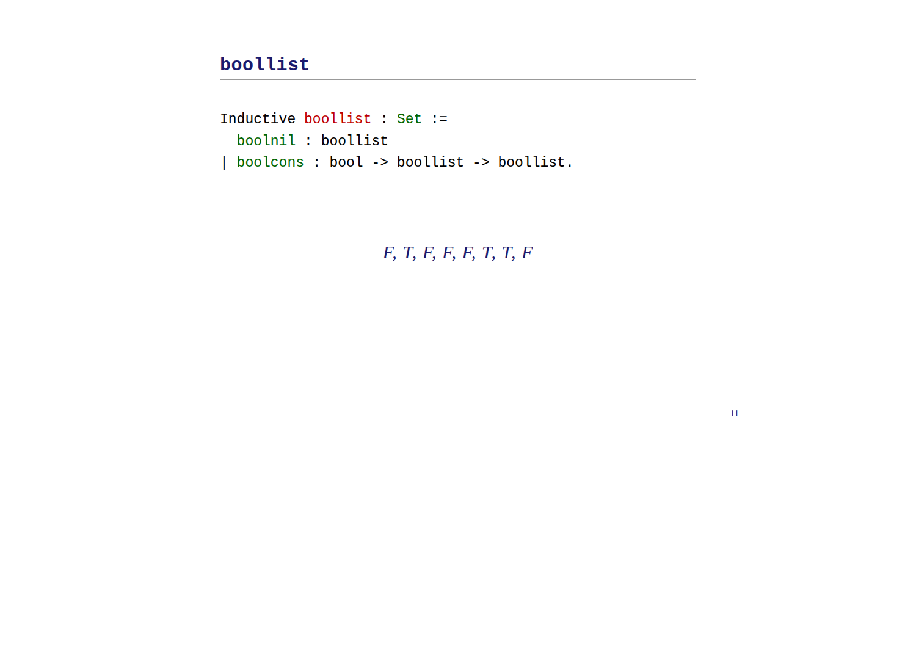boollist
Inductive boollist : Set :=
  boolnil : boollist
| boolcons : bool -> boollist -> boollist.
F, T, F, F, F, T, T, F
11